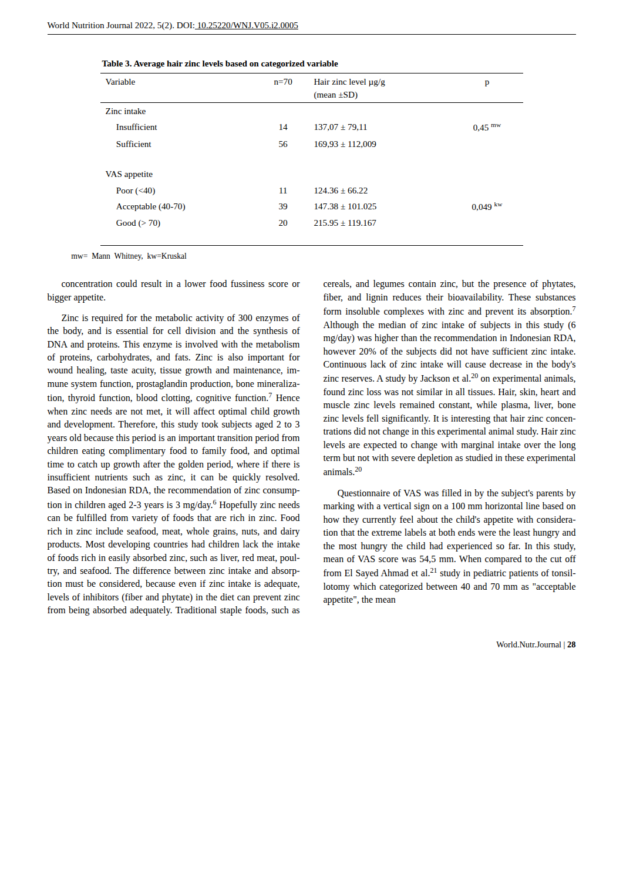World Nutrition Journal 2022, 5(2). DOI: 10.25220/WNJ.V05.i2.0005
Table 3 . Average hair zinc levels based on categorized variable
| Variable | n=70 | Hair zinc level µg/g (mean ±SD) | p |
| --- | --- | --- | --- |
| Zinc intake | | | |
| Insufficient | 14 | 137,07 ± 79,11 | 0,45 mw |
| Sufficient | 56 | 169,93 ± 112,009 | |
| VAS appetite | | | |
| Poor (<40) | 11 | 124.36 ± 66.22 | |
| Acceptable (40-70) | 39 | 147.38 ± 101.025 | 0,049 kw |
| Good (> 70) | 20 | 215.95 ± 119.167 | |
mw= Mann Whitney, kw=Kruskal
concentration could result in a lower food fussiness score or bigger appetite.
Zinc is required for the metabolic activity of 300 enzymes of the body, and is essential for cell division and the synthesis of DNA and proteins. This enzyme is involved with the metabolism of proteins, carbohydrates, and fats. Zinc is also important for wound healing, taste acuity, tissue growth and maintenance, immune system function, prostaglandin production, bone mineralization, thyroid function, blood clotting, cognitive function.7 Hence when zinc needs are not met, it will affect optimal child growth and development. Therefore, this study took subjects aged 2 to 3 years old because this period is an important transition period from children eating complimentary food to family food, and optimal time to catch up growth after the golden period, where if there is insufficient nutrients such as zinc, it can be quickly resolved. Based on Indonesian RDA, the recommendation of zinc consumption in children aged 2-3 years is 3 mg/day.6 Hopefully zinc needs can be fulfilled from variety of foods that are rich in zinc. Food rich in zinc include seafood, meat, whole grains, nuts, and dairy products. Most developing countries had children lack the intake of foods rich in easily absorbed zinc, such as liver, red meat, poultry, and seafood. The difference between zinc intake and absorption must be considered, because even if zinc intake is adequate, levels of inhibitors (fiber and phytate) in the diet can prevent zinc from being absorbed adequately. Traditional staple foods, such as cereals, and legumes contain zinc, but the presence of phytates, fiber, and lignin reduces their bioavailability. These substances form insoluble complexes with zinc and prevent its absorption.7 Although the median of zinc intake of subjects in this study (6 mg/day) was higher than the recommendation in Indonesian RDA, however 20% of the subjects did not have sufficient zinc intake. Continuous lack of zinc intake will cause decrease in the body's zinc reserves. A study by Jackson et al.20 on experimental animals, found zinc loss was not similar in all tissues. Hair, skin, heart and muscle zinc levels remained constant, while plasma, liver, bone zinc levels fell significantly. It is interesting that hair zinc concentrations did not change in this experimental animal study. Hair zinc levels are expected to change with marginal intake over the long term but not with severe depletion as studied in these experimental animals.20
Questionnaire of VAS was filled in by the subject's parents by marking with a vertical sign on a 100 mm horizontal line based on how they currently feel about the child's appetite with consideration that the extreme labels at both ends were the least hungry and the most hungry the child had experienced so far. In this study, mean of VAS score was 54,5 mm. When compared to the cut off from El Sayed Ahmad et al.21 study in pediatric patients of tonsillotomy which categorized between 40 and 70 mm as "acceptable appetite", the mean
World.Nutr.Journal | 28